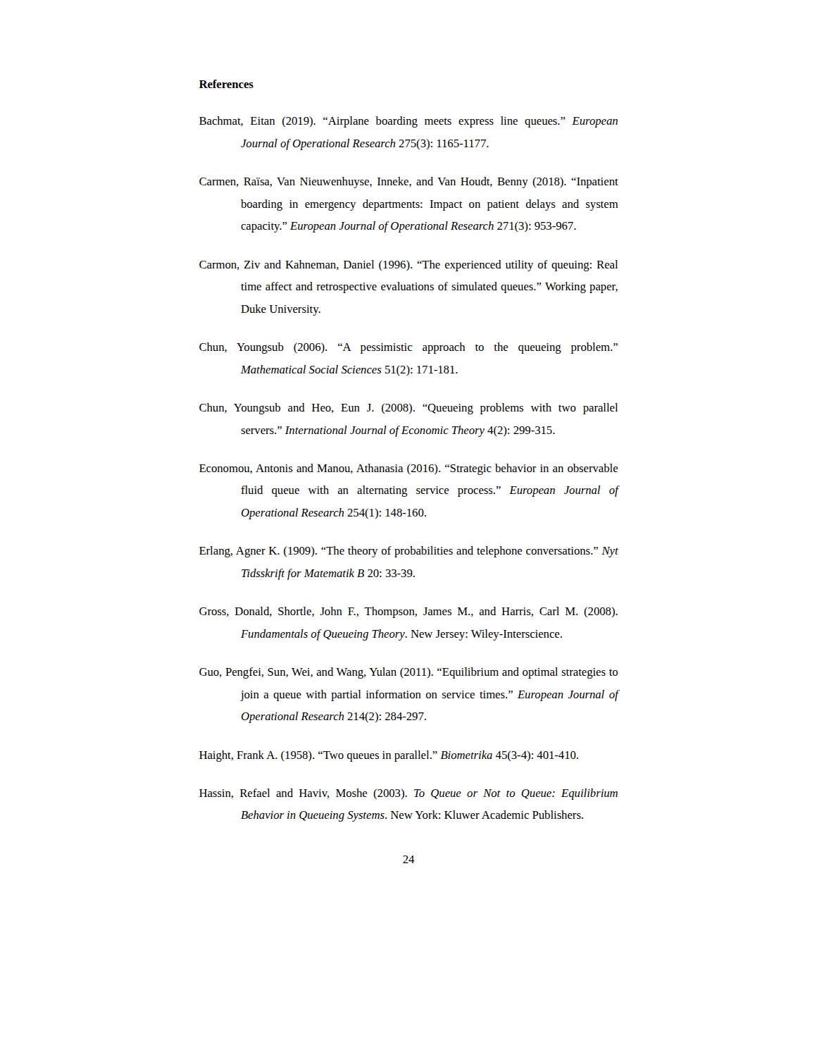References
Bachmat, Eitan (2019). “Airplane boarding meets express line queues.” European Journal of Operational Research 275(3): 1165-1177.
Carmen, Raïsa, Van Nieuwenhuyse, Inneke, and Van Houdt, Benny (2018). “Inpatient boarding in emergency departments: Impact on patient delays and system capacity.” European Journal of Operational Research 271(3): 953-967.
Carmon, Ziv and Kahneman, Daniel (1996). “The experienced utility of queuing: Real time affect and retrospective evaluations of simulated queues.” Working paper, Duke University.
Chun, Youngsub (2006). “A pessimistic approach to the queueing problem.” Mathematical Social Sciences 51(2): 171-181.
Chun, Youngsub and Heo, Eun J. (2008). “Queueing problems with two parallel servers.” International Journal of Economic Theory 4(2): 299-315.
Economou, Antonis and Manou, Athanasia (2016). “Strategic behavior in an observable fluid queue with an alternating service process.” European Journal of Operational Research 254(1): 148-160.
Erlang, Agner K. (1909). “The theory of probabilities and telephone conversations.” Nyt Tidsskrift for Matematik B 20: 33-39.
Gross, Donald, Shortle, John F., Thompson, James M., and Harris, Carl M. (2008). Fundamentals of Queueing Theory. New Jersey: Wiley-Interscience.
Guo, Pengfei, Sun, Wei, and Wang, Yulan (2011). “Equilibrium and optimal strategies to join a queue with partial information on service times.” European Journal of Operational Research 214(2): 284-297.
Haight, Frank A. (1958). “Two queues in parallel.” Biometrika 45(3-4): 401-410.
Hassin, Refael and Haviv, Moshe (2003). To Queue or Not to Queue: Equilibrium Behavior in Queueing Systems. New York: Kluwer Academic Publishers.
24